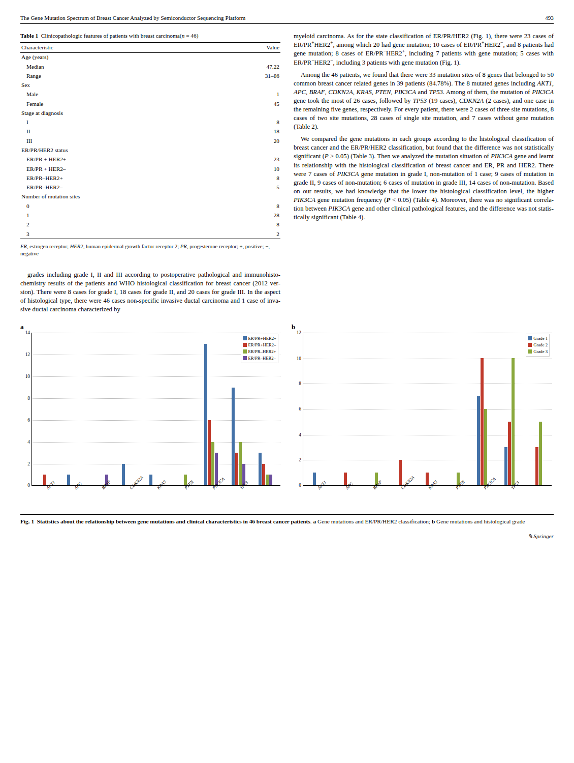The Gene Mutation Spectrum of Breast Cancer Analyzed by Semiconductor Sequencing Platform
493
Table 1 Clinicopathologic features of patients with breast carcinoma(n = 46)
| Characteristic | Value |
| --- | --- |
| Age (years) | |
| Median | 47.22 |
| Range | 31–86 |
| Sex | |
| Male | 1 |
| Female | 45 |
| Stage at diagnosis | |
| I | 8 |
| II | 18 |
| III | 20 |
| ER/PR/HER2 status | |
| ER/PR + HER2+ | 23 |
| ER/PR + HER2– | 10 |
| ER/PR–HER2+ | 8 |
| ER/PR–HER2– | 5 |
| Number of mutation sites | |
| 0 | 8 |
| 1 | 28 |
| 2 | 8 |
| 3 | 2 |
ER, estrogen receptor; HER2, human epidermal growth factor receptor 2; PR, progesterone receptor; +, positive; −, negative
grades including grade I, II and III according to postoperative pathological and immunohistochemistry results of the patients and WHO histological classification for breast cancer (2012 version). There were 8 cases for grade I, 18 cases for grade II, and 20 cases for grade III. In the aspect of histological type, there were 46 cases non-specific invasive ductal carcinoma and 1 case of invasive ductal carcinoma characterized by
myeloid carcinoma. As for the state classification of ER/PR/HER2 (Fig. 1), there were 23 cases of ER/PR+HER2+, among which 20 had gene mutation; 10 cases of ER/PR+HER2−, and 8 patients had gene mutation; 8 cases of ER/PR−HER2+, including 7 patients with gene mutation; 5 cases with ER/PR−HER2−, including 3 patients with gene mutation (Fig. 1).
Among the 46 patients, we found that there were 33 mutation sites of 8 genes that belonged to 50 common breast cancer related genes in 39 patients (84.78%). The 8 mutated genes including AKT1, APC, BRAF, CDKN2A, KRAS, PTEN, PIK3CA and TP53. Among of them, the mutation of PIK3CA gene took the most of 26 cases, followed by TP53 (19 cases), CDKN2A (2 cases), and one case in the remaining five genes, respectively. For every patient, there were 2 cases of three site mutations, 8 cases of two site mutations, 28 cases of single site mutation, and 7 cases without gene mutation (Table 2).
We compared the gene mutations in each groups according to the histological classification of breast cancer and the ER/PR/HER2 classification, but found that the difference was not statistically significant (P > 0.05) (Table 3). Then we analyzed the mutation situation of PIK3CA gene and learnt its relationship with the histological classification of breast cancer and ER, PR and HER2. There were 7 cases of PIK3CA gene mutation in grade I, non-mutation of 1 case; 9 cases of mutation in grade II, 9 cases of non-mutation; 6 cases of mutation in grade III, 14 cases of non-mutation. Based on our results, we had knowledge that the lower the histological classification level, the higher PIK3CA gene mutation frequency (P < 0.05) (Table 4). Moreover, there was no significant correlation between PIK3CA gene and other clinical pathological features, and the difference was not statistically significant (Table 4).
a
14 12 10 8 6 4 2 0
ER/PR+HER2+
ER/PR+HER2–
ER/PR–HER2+
ER/PR–HER2–
AKT1 APC BRAF CDKN2A KRAS PTEN PIK3CA TP53
b
12 10 8 6 4 2 0
Grade 1
Grade 2
Grade 3
AKT1 APC BRAF CDKN2A KRAS PTEN PIK3CA TP53
Fig. 1 Statistics about the relationship between gene mutations and clinical characteristics in 46 breast cancer patients. a Gene mutations and ER/PR/HER2 classification; b Gene mutations and histological grade
✎ Springer